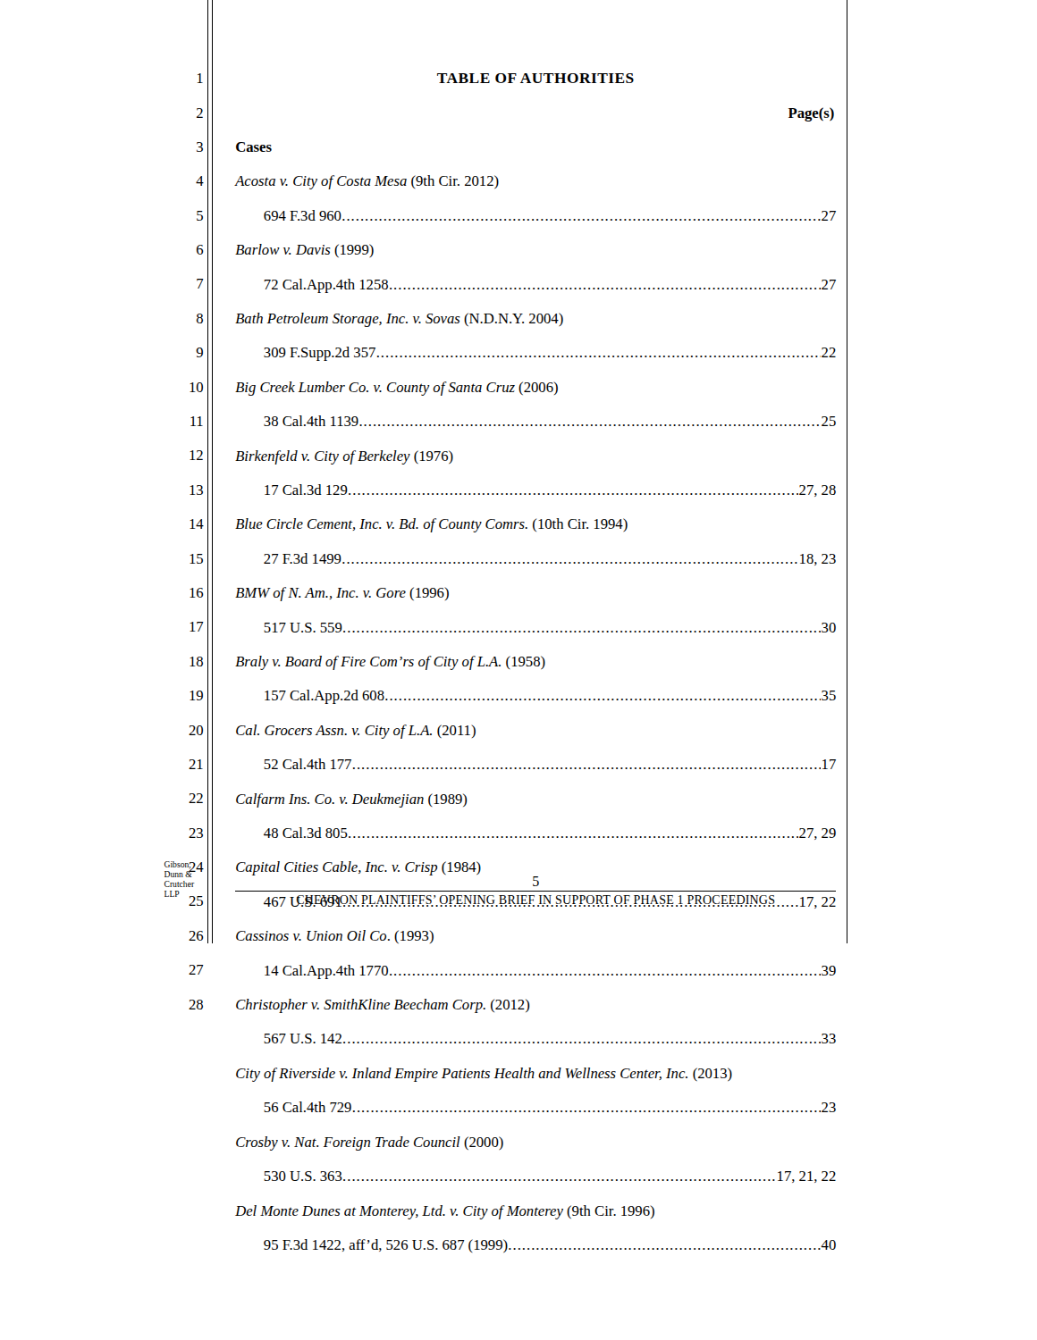1
2
3
4
5
6
7
8
9
10
11
12
13
14
15
16
17
18
19
20
21
22
23
24
25
26
27
28
TABLE OF AUTHORITIES
Page(s)
Cases
Acosta v. City of Costa Mesa (9th Cir. 2012)
694 F.3d 960 ........................................................................................................................... 27
Barlow v. Davis (1999)
72 Cal.App.4th 1258 ........................................................................................................................... 27
Bath Petroleum Storage, Inc. v. Sovas (N.D.N.Y. 2004)
309 F.Supp.2d 357 ........................................................................................................................... 22
Big Creek Lumber Co. v. County of Santa Cruz (2006)
38 Cal.4th 1139 ........................................................................................................................... 25
Birkenfeld v. City of Berkeley (1976)
17 Cal.3d 129 ........................................................................................................................... 27, 28
Blue Circle Cement, Inc. v. Bd. of County Comrs. (10th Cir. 1994)
27 F.3d 1499 ........................................................................................................................... 18, 23
BMW of N. Am., Inc. v. Gore (1996)
517 U.S. 559 ........................................................................................................................... 30
Braly v. Board of Fire Com’rs of City of L.A. (1958)
157 Cal.App.2d 608 ........................................................................................................................... 35
Cal. Grocers Assn. v. City of L.A. (2011)
52 Cal.4th 177 ........................................................................................................................... 17
Calfarm Ins. Co. v. Deukmejian (1989)
48 Cal.3d 805 ........................................................................................................................... 27, 29
Capital Cities Cable, Inc. v. Crisp (1984)
467 U.S. 691 ........................................................................................................................... 17, 22
Cassinos v. Union Oil Co. (1993)
14 Cal.App.4th 1770 ........................................................................................................................... 39
Christopher v. SmithKline Beecham Corp. (2012)
567 U.S. 142 ........................................................................................................................... 33
City of Riverside v. Inland Empire Patients Health and Wellness Center, Inc. (2013)
56 Cal.4th 729 ........................................................................................................................... 23
Crosby v. Nat. Foreign Trade Council (2000)
530 U.S. 363 ........................................................................................................................... 17, 21, 22
Del Monte Dunes at Monterey, Ltd. v. City of Monterey (9th Cir. 1996)
95 F.3d 1422, aff’d, 526 U.S. 687 (1999) ........................................................................................................................... 40
Gibson, Dunn &
Crutcher LLP
5
CHEVRON PLAINTIFFS’ OPENING BRIEF IN SUPPORT OF PHASE 1 PROCEEDINGS